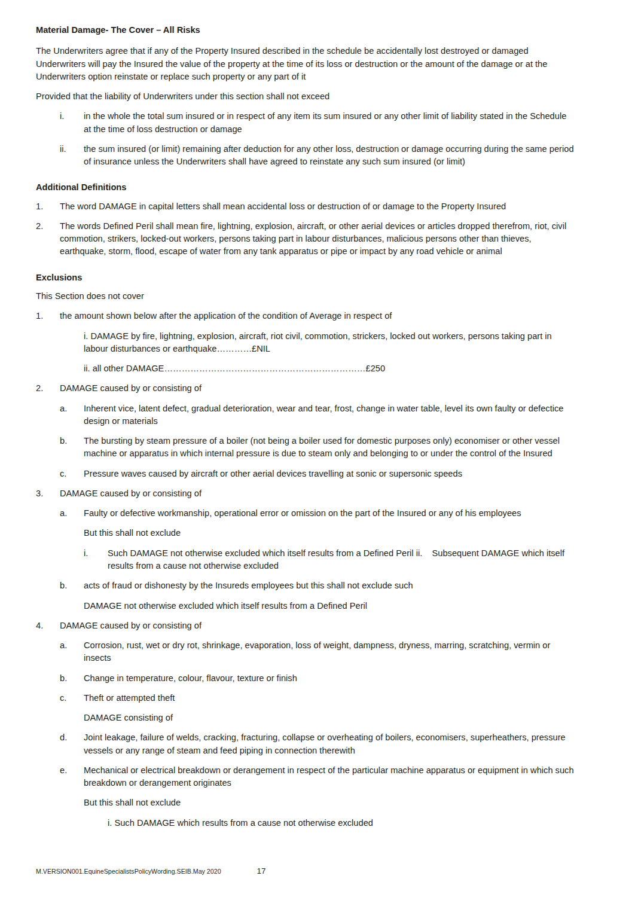Material Damage- The Cover – All Risks
The Underwriters agree that if any of the Property Insured described in the schedule be accidentally lost destroyed or damaged Underwriters will pay the Insured the value of the property at the time of its loss or destruction or the amount of the damage or at the Underwriters option reinstate or replace such property or any part of it
Provided that the liability of Underwriters under this section shall not exceed
in the whole the total sum insured or in respect of any item its sum insured or any other limit of liability stated in the Schedule at the time of loss destruction or damage
the sum insured (or limit) remaining after deduction for any other loss, destruction or damage occurring during the same period of insurance unless the Underwriters shall have agreed to reinstate any such sum insured (or limit)
Additional Definitions
The word DAMAGE in capital letters shall mean accidental loss or destruction of or damage to the Property Insured
The words Defined Peril shall mean fire, lightning, explosion, aircraft, or other aerial devices or articles dropped therefrom, riot, civil commotion, strikers, locked-out workers, persons taking part in labour disturbances, malicious persons other than thieves, earthquake, storm, flood, escape of water from any tank apparatus or pipe or impact by any road vehicle or animal
Exclusions
This Section does not cover
the amount shown below after the application of the condition of Average in respect of
i. DAMAGE by fire, lightning, explosion, aircraft, riot civil, commotion, strickers, locked out workers, persons taking part in labour disturbances or earthquake…………£NIL
ii. all other DAMAGE……………………………………………………………£250
DAMAGE caused by or consisting of
Inherent vice, latent defect, gradual deterioration, wear and tear, frost, change in water table, level its own faulty or defectice design or materials
The bursting by steam pressure of a boiler (not being a boiler used for domestic purposes only) economiser or other vessel machine or apparatus in which internal pressure is due to steam only and belonging to or under the control of the Insured
Pressure waves caused by aircraft or other aerial devices travelling at sonic or supersonic speeds
DAMAGE caused by or consisting of
Faulty or defective workmanship, operational error or omission on the part of the Insured or any of his employees
But this shall not exclude
Such DAMAGE not otherwise excluded which itself results from a Defined Peril ii. Subsequent DAMAGE which itself results from a cause not otherwise excluded
acts of fraud or dishonesty by the Insureds employees but this shall not exclude such
DAMAGE not otherwise excluded which itself results from a Defined Peril
DAMAGE caused by or consisting of
Corrosion, rust, wet or dry rot, shrinkage, evaporation, loss of weight, dampness, dryness, marring, scratching, vermin or insects
Change in temperature, colour, flavour, texture or finish
Theft or attempted theft
DAMAGE consisting of
Joint leakage, failure of welds, cracking, fracturing, collapse or overheating of boilers, economisers, superheathers, pressure vessels or any range of steam and feed piping in connection therewith
Mechanical or electrical breakdown or derangement in respect of the particular machine apparatus or equipment in which such breakdown or derangement originates
But this shall not exclude
i. Such DAMAGE which results from a cause not otherwise excluded
M.VERSION001.EquineSpecialistsPolicyWording.SEIB.May 202017